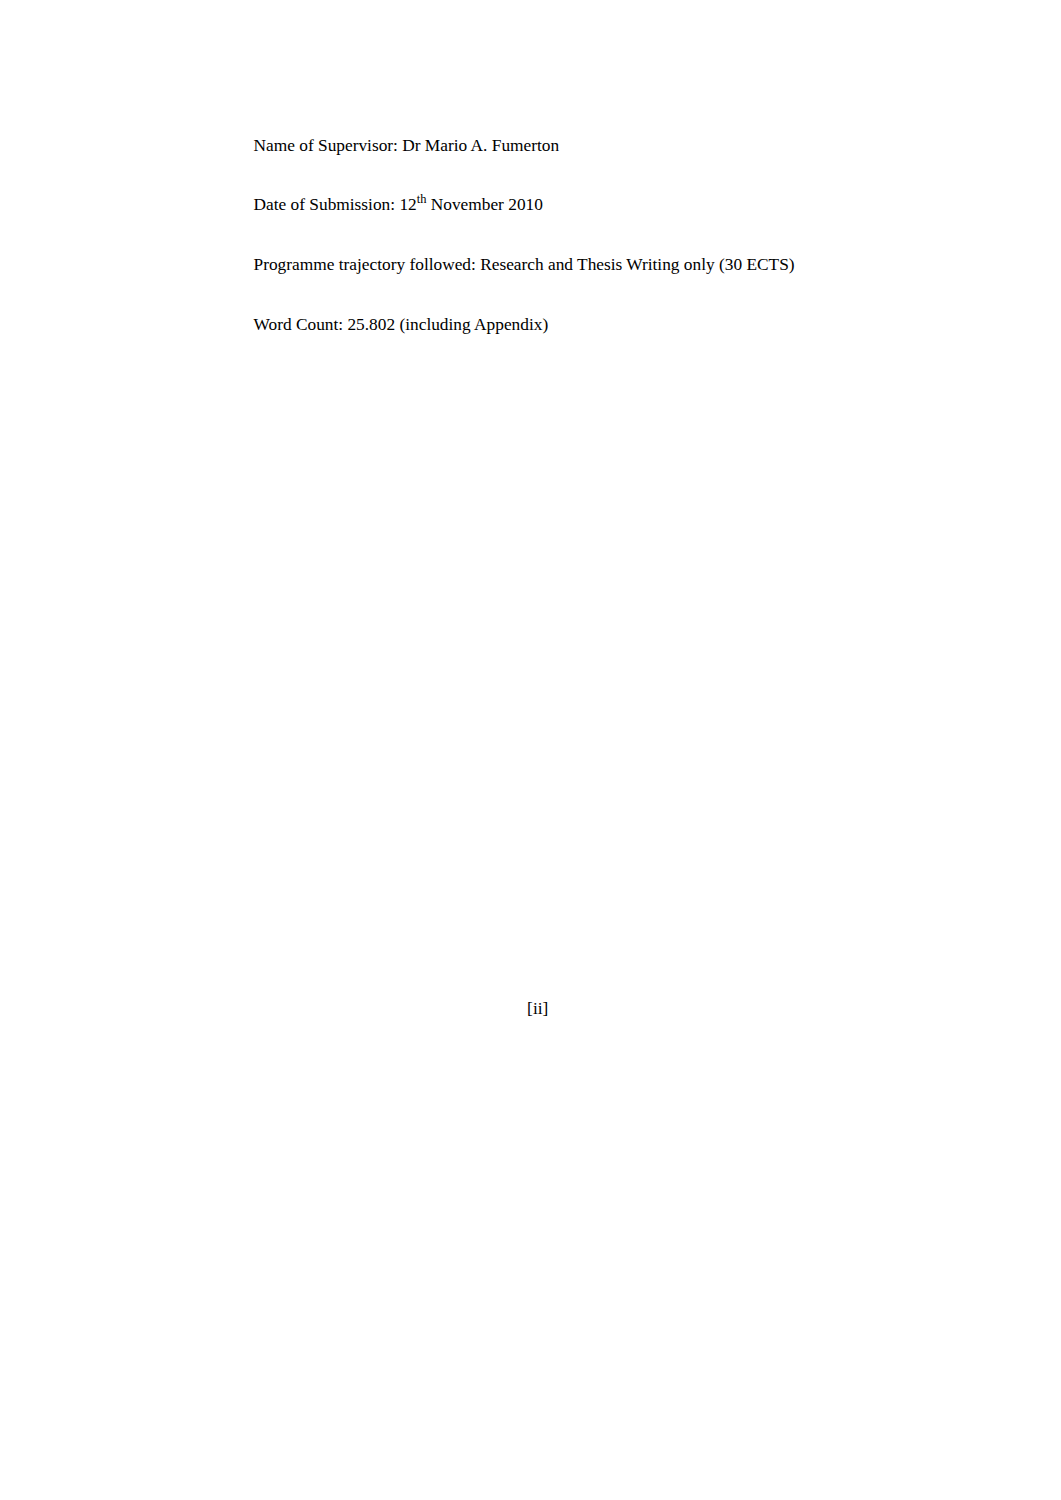Name of Supervisor: Dr Mario A. Fumerton
Date of Submission: 12th November 2010
Programme trajectory followed: Research and Thesis Writing only (30 ECTS)
Word Count: 25.802 (including Appendix)
[ii]